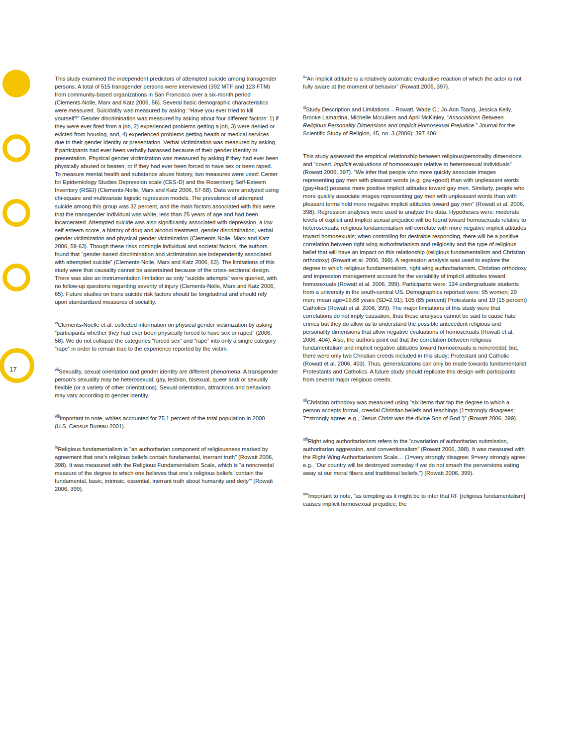17
This study examined the independent predictors of attempted suicide among transgender persons. A total of 515 transgender persons were interviewed (392 MTF and 123 FTM) from community-based organizations in San Francisco over a six-month period (Clements-Nolle, Marx and Katz 2006, 56). Several basic demographic characteristics were measured. Suicidality was measured by asking: “Have you ever tried to kill yourself?” Gender discrimination was measured by asking about four different factors: 1) if they were ever fired from a job, 2) experienced problems getting a job, 3) were denied or evicted from housing, and, 4) experienced problems getting health or medical services due to their gender identity or presentation. Verbal victimization was measured by asking if participants had ever been verbally harassed because of their gender identity or presentation. Physical gender victimization was measured by asking if they had ever been physically abused or beaten, or if they had ever been forced to have sex or been raped. To measure mental health and substance abuse history, two measures were used: Center for Epidemiology Studies Depression scale (CES-D) and the Rosenberg Self-Esteem Inventory (RSEI) (Clements-Nolle, Marx and Katz 2006, 57-58). Data were analyzed using chi-square and multivariate logistic regression models. The prevalence of attempted suicide among this group was 32 percent, and the main factors associated with this were that the transgender individual was white, less than 25 years of age and had been incarcerated. Attempted suicide was also significantly associated with depression, a low self-esteem score, a history of drug and alcohol treatment, gender discrimination, verbal gender victimization and physical gender victimization (Clements-Nolle, Marx and Katz 2006, 59-63). Though these risks comingle individual and societal factors, the authors found that “gender-based discrimination and victimization are independently associated with attempted suicide” (Clements-Nolle, Marx and Katz 2006, 63). The limitations of this study were that causality cannot be ascertained because of the cross-sectional design. There was also an instrumentation limitation as only “suicide attempts” were queried, with no follow-up questions regarding severity of injury (Clements-Nolle, Marx and Katz 2006, 65). Future studies on trans suicide risk factors should be longitudinal and should rely upon standardized measures of sociality.
viClements-Noelle et al. collected information on physical gender victimization by asking “participants whether they had ever been physically forced to have sex or raped” (2006, 58). We do not collapse the categories “forced sex” and “rape” into only a single category “rape” in order to remain true to the experience reported by the victim.
viiSexuality, sexual orientation and gender identity are different phenomena. A transgender person’s sexuality may be heterosexual, gay, lesbian, bisexual, queer and/ or sexually flexible (or a variety of other orientations). Sexual orientation, attractions and behaviors may vary according to gender identity.
viiiImportant to note, whites accounted for 75.1 percent of the total population in 2000 (U.S. Census Bureau 2001).
ixReligious fundamentalism is “an authoritarian component of religiousness marked by agreement that one’s religious beliefs contain fundamental, inerrant truth” (Rowatt 2006, 398). It was measured with the Religious Fundamentalism Scale, which is “a noncreedal measure of the degree to which one believes that one’s religious beliefs ‘contain the fundamental, basic, intrinsic, essential, inerrant truth about humanity and deity’” (Rowatt 2006, 399).
x“An implicit attitude is a relatively automatic evaluative reaction of which the actor is not fully aware at the moment of behavior” (Rowatt 2006, 397).
xiStudy Description and Limitations – Rowatt, Wade C.; Jo-Ann Tsang, Jessica Kelly, Brooke Lamartina, Michelle Mccullers and April McKinley. “Associations Between Religious Personality Dimensions and Implicit Homosexual Prejudice.” Journal for the Scientific Study of Religion, 45, no. 3 (2006): 397-406:
This study assessed the empirical relationship between religious/personality dimensions and “covert, implicit evaluations of homosexuals relative to heterosexual individuals” (Rowatt 2006, 397). “We infer that people who more quickly associate images representing gay men with pleasant words (e.g. gay+good) than with unpleasant words (gay+bad) possess more positive implicit attitudes toward gay men. Similarly, people who more quickly associate images representing gay men with unpleasant words than with pleasant terms hold more negative implicit attitudes toward gay men” (Rowatt et al. 2006, 398). Regression analyses were used to analyze the data. Hypotheses were: moderate levels of explicit and implicit sexual prejudice will be found toward homosexuals relative to heterosexuals; religious fundamentalism will correlate with more negative implicit attitudes toward homosexuals; when controlling for desirable responding, there will be a positive correlation between right wing authoritarianism and religiosity and the type of religious belief that will have an impact on this relationship (religious fundamentalism and Christian orthodoxy) (Rowatt et al. 2006, 399). A regression analysis was used to explore the degree to which religious fundamentalism, right wing authoritarianism, Christian orthodoxy and impression management account for the variability of implicit attitudes toward homosexuals (Rowatt et al. 2006, 399). Participants were: 124 undergraduate students from a university in the south-central US. Demographics reported were: 95 women; 29 men; mean age=19.68 years (SD=2.91); 105 (85 percent) Protestants and 19 (15 percent) Catholics (Rowatt et al. 2006, 399). The major limitations of this study were that correlations do not imply causation, thus these analyses cannot be said to cause hate crimes but they do allow us to understand the possible antecedent religious and personality dimensions that allow negative evaluations of homosexuals (Rowatt et al. 2006, 404). Also, the authors point out that the correlation between religious fundamentalism and implicit negative attitudes toward homosexuals is noncreedal; but, there were only two Christian creeds included in this study: Protestant and Catholic (Rowatt et al. 2006, 403). Thus, generalizations can only be made towards fundamentalist Protestants and Catholics. A future study should replicate this design with participants from several major religious creeds.
xiiChristian orthodoxy was measured using “six items that tap the degree to which a person accepts formal, creedal Christian beliefs and teachings (1=strongly disagrees; 7=strongly agree; e.g., ‘Jesus Christ was the divine Son of God.’)” (Rowatt 2006, 399).
xiiiRight-wing authoritarianism refers to the “covariation of authoritarian submission, authoritarian aggression, and conventionalism” (Rowatt 2006, 398). It was measured with the Right-Wing Authoritarianism Scale… (1=very strongly disagree; 9=very strongly agree; e.g., ‘Our country will be destroyed someday if we do not smash the perversions eating away at our moral fibers and traditional beliefs.”) (Rowatt 2006, 399).
xivImportant to note, “as tempting as it might be to infer that RF [religious fundamentalism] causes implicit homosexual prejudice, the